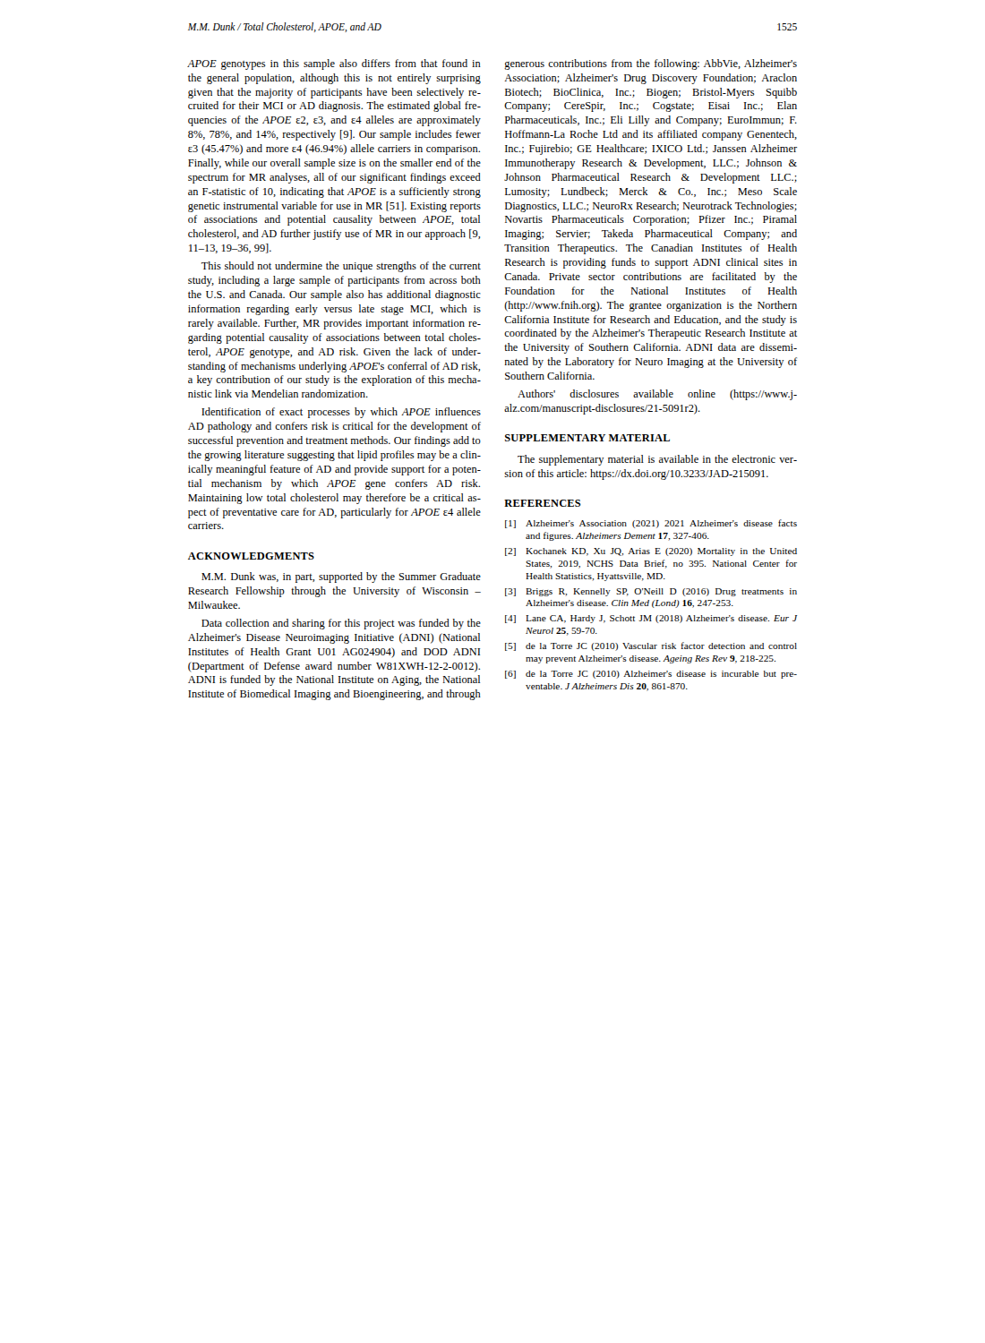M.M. Dunk / Total Cholesterol, APOE, and AD 1525
APOE genotypes in this sample also differs from that found in the general population, although this is not entirely surprising given that the majority of participants have been selectively recruited for their MCI or AD diagnosis. The estimated global frequencies of the APOE ε2, ε3, and ε4 alleles are approximately 8%, 78%, and 14%, respectively [9]. Our sample includes fewer ε3 (45.47%) and more ε4 (46.94%) allele carriers in comparison. Finally, while our overall sample size is on the smaller end of the spectrum for MR analyses, all of our significant findings exceed an F-statistic of 10, indicating that APOE is a sufficiently strong genetic instrumental variable for use in MR [51]. Existing reports of associations and potential causality between APOE, total cholesterol, and AD further justify use of MR in our approach [9, 11–13, 19–36, 99].
This should not undermine the unique strengths of the current study, including a large sample of participants from across both the U.S. and Canada. Our sample also has additional diagnostic information regarding early versus late stage MCI, which is rarely available. Further, MR provides important information regarding potential causality of associations between total cholesterol, APOE genotype, and AD risk. Given the lack of understanding of mechanisms underlying APOE's conferral of AD risk, a key contribution of our study is the exploration of this mechanistic link via Mendelian randomization.
Identification of exact processes by which APOE influences AD pathology and confers risk is critical for the development of successful prevention and treatment methods. Our findings add to the growing literature suggesting that lipid profiles may be a clinically meaningful feature of AD and provide support for a potential mechanism by which APOE gene confers AD risk. Maintaining low total cholesterol may therefore be a critical aspect of preventative care for AD, particularly for APOE ε4 allele carriers.
Acknowledgments
M.M. Dunk was, in part, supported by the Summer Graduate Research Fellowship through the University of Wisconsin – Milwaukee.
Data collection and sharing for this project was funded by the Alzheimer's Disease Neuroimaging Initiative (ADNI) (National Institutes of Health Grant U01 AG024904) and DOD ADNI (Department of Defense award number W81XWH-12-2-0012). ADNI is funded by the National Institute on Aging, the National Institute of Biomedical Imaging and Bioengineering, and through generous contributions from the following: AbbVie, Alzheimer's Association; Alzheimer's Drug Discovery Foundation; Araclon Biotech; BioClinica, Inc.; Biogen; Bristol-Myers Squibb Company; CereSpir, Inc.; Cogstate; Eisai Inc.; Elan Pharmaceuticals, Inc.; Eli Lilly and Company; EuroImmun; F. Hoffmann-La Roche Ltd and its affiliated company Genentech, Inc.; Fujirebio; GE Healthcare; IXICO Ltd.; Janssen Alzheimer Immunotherapy Research & Development, LLC.; Johnson & Johnson Pharmaceutical Research & Development LLC.; Lumosity; Lundbeck; Merck & Co., Inc.; Meso Scale Diagnostics, LLC.; NeuroRx Research; Neurotrack Technologies; Novartis Pharmaceuticals Corporation; Pfizer Inc.; Piramal Imaging; Servier; Takeda Pharmaceutical Company; and Transition Therapeutics. The Canadian Institutes of Health Research is providing funds to support ADNI clinical sites in Canada. Private sector contributions are facilitated by the Foundation for the National Institutes of Health (http://www.fnih.org). The grantee organization is the Northern California Institute for Research and Education, and the study is coordinated by the Alzheimer's Therapeutic Research Institute at the University of Southern California. ADNI data are disseminated by the Laboratory for Neuro Imaging at the University of Southern California.
Authors' disclosures available online (https://www.j-alz.com/manuscript-disclosures/21-5091r2).
Supplementary Material
The supplementary material is available in the electronic version of this article: https://dx.doi.org/10.3233/JAD-215091.
References
[1] Alzheimer's Association (2021) 2021 Alzheimer's disease facts and figures. Alzheimers Dement 17, 327-406.
[2] Kochanek KD, Xu JQ, Arias E (2020) Mortality in the United States, 2019, NCHS Data Brief, no 395. National Center for Health Statistics, Hyattsville, MD.
[3] Briggs R, Kennelly SP, O'Neill D (2016) Drug treatments in Alzheimer's disease. Clin Med (Lond) 16, 247-253.
[4] Lane CA, Hardy J, Schott JM (2018) Alzheimer's disease. Eur J Neurol 25, 59-70.
[5] de la Torre JC (2010) Vascular risk factor detection and control may prevent Alzheimer's disease. Ageing Res Rev 9, 218-225.
[6] de la Torre JC (2010) Alzheimer's disease is incurable but preventable. J Alzheimers Dis 20, 861-870.